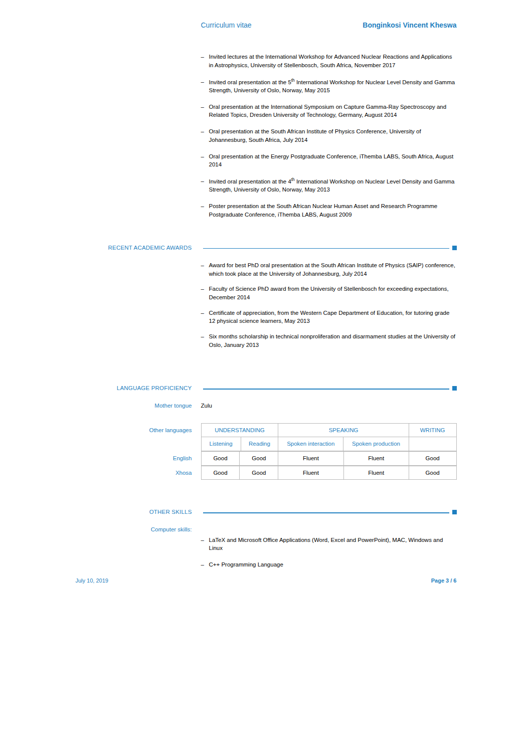Curriculum vitae
Bonginkosi Vincent Kheswa
Invited lectures at the International Workshop for Advanced Nuclear Reactions and Applications in Astrophysics, University of Stellenbosch, South Africa, November 2017
Invited oral presentation at the 5th International Workshop for Nuclear Level Density and Gamma Strength, University of Oslo, Norway, May 2015
Oral presentation at the International Symposium on Capture Gamma-Ray Spectroscopy and Related Topics, Dresden University of Technology, Germany, August 2014
Oral presentation at the South African Institute of Physics Conference, University of Johannesburg, South Africa, July 2014
Oral presentation at the Energy Postgraduate Conference, iThemba LABS, South Africa, August 2014
Invited oral presentation at the 4th International Workshop on Nuclear Level Density and Gamma Strength, University of Oslo, Norway, May 2013
Poster presentation at the South African Nuclear Human Asset and Research Programme Postgraduate Conference, iThemba LABS, August 2009
RECENT ACADEMIC AWARDS
Award for best PhD oral presentation at the South African Institute of Physics (SAIP) conference, which took place at the University of Johannesburg, July 2014
Faculty of Science PhD award from the University of Stellenbosch for exceeding expectations, December 2014
Certificate of appreciation, from the Western Cape Department of Education, for tutoring grade 12 physical science learners, May 2013
Six months scholarship in technical nonproliferation and disarmament studies at the University of Oslo, January 2013
LANGUAGE PROFICIENCY
Mother tongue
Zulu
Other languages
| UNDERSTANDING | SPEAKING | WRITING |
| --- | --- | --- |
| Listening | Reading | Spoken interaction | Spoken production | |
English
| Good | Good | Fluent | Fluent | Good |
Xhosa
| Good | Good | Fluent | Fluent | Good |
OTHER SKILLS
Computer skills:
LaTeX and Microsoft Office Applications (Word, Excel and PowerPoint), MAC, Windows and Linux
C++ Programming Language
July 10, 2019
Page 3 / 6